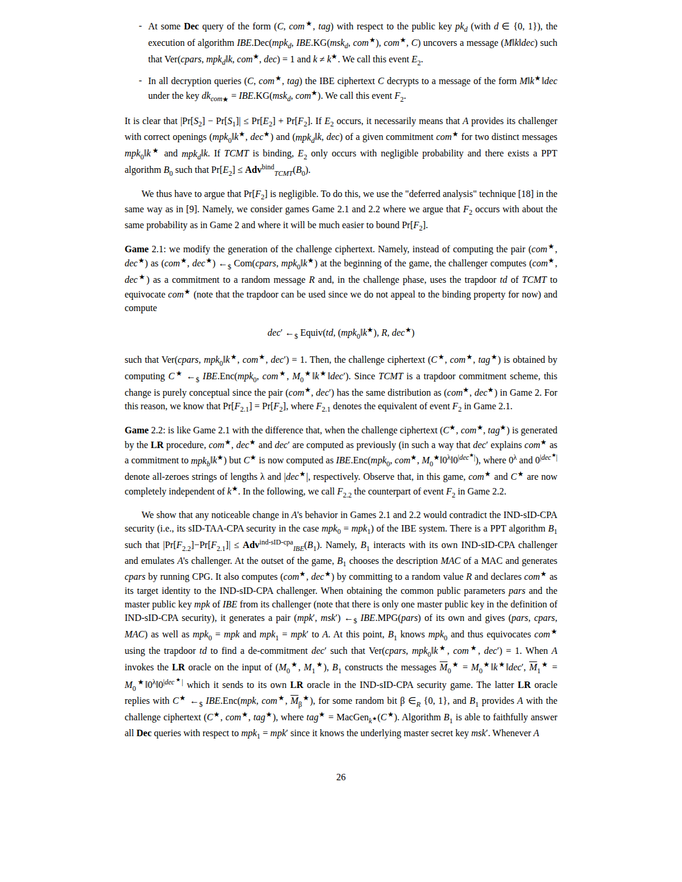At some Dec query of the form (C, com★, tag) with respect to the public key pkd (with d ∈ {0, 1}), the execution of algorithm IBE.Dec(mpkd, IBE.KG(mskd, com★), com★, C) uncovers a message (M‖k‖dec) such that Ver(cpars, mpkd‖k, com★, dec) = 1 and k ≠ k★. We call this event E2.
In all decryption queries (C, com★, tag) the IBE ciphertext C decrypts to a message of the form M‖k★‖dec under the key dkcom★ = IBE.KG(mskd, com★). We call this event F2.
It is clear that |Pr[S2] − Pr[S1]| ≤ Pr[E2] + Pr[F2]. If E2 occurs, it necessarily means that A provides its challenger with correct openings (mpk0‖k★, dec★) and (mpkd‖k, dec) of a given commitment com★ for two distinct messages mpk0‖k★ and mpkd‖k. If TCMT is binding, E2 only occurs with negligible probability and there exists a PPT algorithm B0 such that Pr[E2] ≤ AdvbindTCMT(B0).
We thus have to argue that Pr[F2] is negligible. To do this, we use the "deferred analysis" technique [18] in the same way as in [9]. Namely, we consider games Game 2.1 and 2.2 where we argue that F2 occurs with about the same probability as in Game 2 and where it will be much easier to bound Pr[F2].
Game 2.1: we modify the generation of the challenge ciphertext. Namely, instead of computing the pair (com★, dec★) as (com★, dec★) ←$ Com(cpars, mpk0‖k★) at the beginning of the game, the challenger computes (com★, dec★) as a commitment to a random message R and, in the challenge phase, uses the trapdoor td of TCMT to equivocate com★ (note that the trapdoor can be used since we do not appeal to the binding property for now) and compute
dec′ ←$ Equiv(td, (mpk0‖k★), R, dec★)
such that Ver(cpars, mpk0‖k★, com★, dec′) = 1. Then, the challenge ciphertext (C★, com★, tag★) is obtained by computing C★ ←$ IBE.Enc(mpk0, com★, M0★‖k★‖dec′). Since TCMT is a trapdoor commitment scheme, this change is purely conceptual since the pair (com★, dec′) has the same distribution as (com★, dec★) in Game 2. For this reason, we know that Pr[F2.1] = Pr[F2], where F2.1 denotes the equivalent of event F2 in Game 2.1.
Game 2.2: is like Game 2.1 with the difference that, when the challenge ciphertext (C★, com★, tag★) is generated by the LR procedure, com★, dec★ and dec′ are computed as previously (in such a way that dec′ explains com★ as a commitment to mpkb‖k★) but C★ is now computed as IBE.Enc(mpk0, com★, M0★‖0λ‖0|dec★|), where 0λ and 0|dec★| denote all-zeroes strings of lengths λ and |dec★|, respectively. Observe that, in this game, com★ and C★ are now completely independent of k★. In the following, we call F2.2 the counterpart of event F2 in Game 2.2.
We show that any noticeable change in A's behavior in Games 2.1 and 2.2 would contradict the IND-sID-CPA security (i.e., its sID-TAA-CPA security in the case mpk0 = mpk1) of the IBE system. There is a PPT algorithm B1 such that |Pr[F2.2]−Pr[F2.1]| ≤ Advind-sID-cpaIBE(B1). Namely, B1 interacts with its own IND-sID-CPA challenger and emulates A's challenger. At the outset of the game, B1 chooses the description MAC of a MAC and generates cpars by running CPG. It also computes (com★, dec★) by committing to a random value R and declares com★ as its target identity to the IND-sID-CPA challenger. When obtaining the common public parameters pars and the master public key mpk of IBE from its challenger (note that there is only one master public key in the definition of IND-sID-CPA security), it generates a pair (mpk′, msk′) ←$ IBE.MPG(pars) of its own and gives (pars, cpars, MAC) as well as mpk0 = mpk and mpk1 = mpk′ to A. At this point, B1 knows mpk0 and thus equivocates com★ using the trapdoor td to find a de-commitment dec′ such that Ver(cpars, mpk0‖k★, com★, dec′) = 1. When A invokes the LR oracle on the input of (M0★, M1★), B1 constructs the messages M0★ = M0★‖k★‖dec′, M1★ = M0★‖0λ‖0|dec★| which it sends to its own LR oracle in the IND-sID-CPA security game. The latter LR oracle replies with C★ ←$ IBE.Enc(mpk, com★, Mβ★), for some random bit β ∈R {0, 1}, and B1 provides A with the challenge ciphertext (C★, com★, tag★), where tag★ = MacGenk★(C★). Algorithm B1 is able to faithfully answer all Dec queries with respect to mpk1 = mpk′ since it knows the underlying master secret key msk′. Whenever A
26